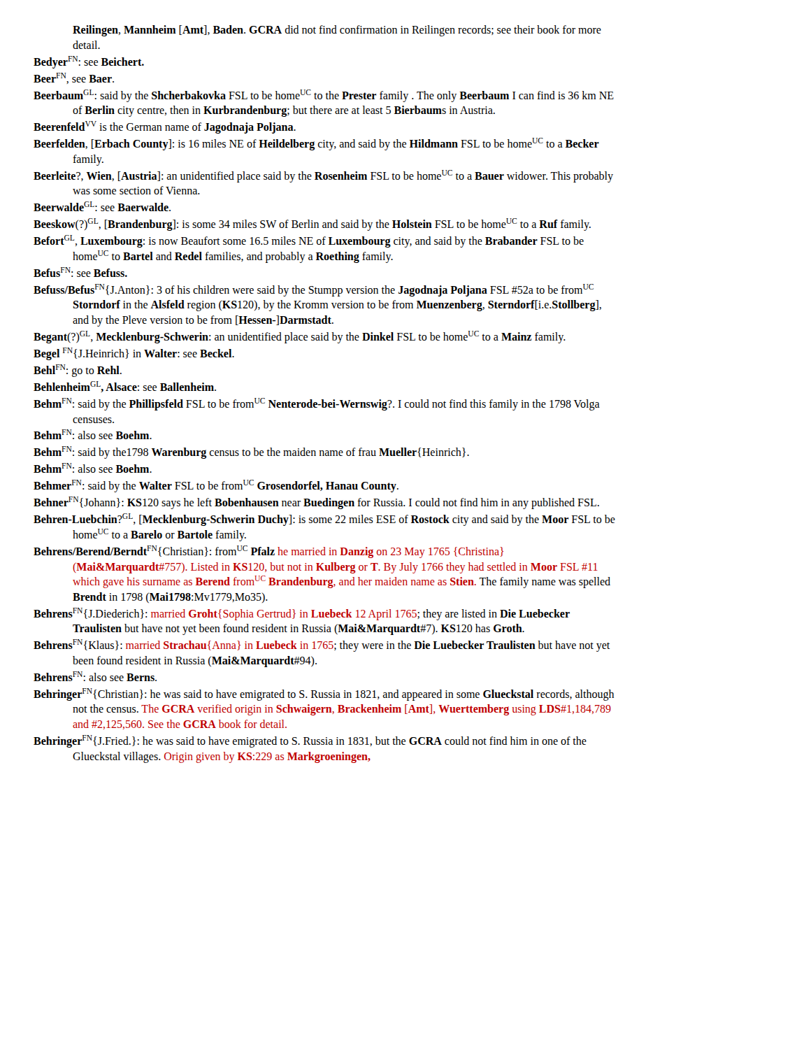Reilingen, Mannheim [Amt], Baden. GCRA did not find confirmation in Reilingen records; see their book for more detail.
BedyerFN: see Beichert.
BeerFN, see Baer.
BeerbaumGL: said by the Shcherbakovka FSL to be homeUC to the Prester family . The only Beerbaum I can find is 36 km NE of Berlin city centre, then in Kurbrandenburg; but there are at least 5 Bierbaums in Austria.
BeerenfeldVV is the German name of Jagodnaja Poljana.
Beerfelden, [Erbach County]: is 16 miles NE of Heildelberg city, and said by the Hildmann FSL to be homeUC to a Becker family.
Beerleite?, Wien, [Austria]: an unidentified place said by the Rosenheim FSL to be homeUC to a Bauer widower. This probably was some section of Vienna.
BeerwaldeGL: see Baerwalde.
Beeskow(?)GL, [Brandenburg]: is some 34 miles SW of Berlin and said by the Holstein FSL to be homeUC to a Ruf family.
BefortGL, Luxembourg: is now Beaufort some 16.5 miles NE of Luxembourg city, and said by the Brabander FSL to be homeUC to Bartel and Redel families, and probably a Roething family.
BefusFN: see Befuss.
Befuss/BefusFN{J.Anton}: 3 of his children were said by the Stumpp version the Jagodnaja Poljana FSL #52a to be fromUC Storndorf in the Alsfeld region (KS120), by the Kromm version to be from Muenzenberg, Sterndorf[i.e.Stollberg], and by the Pleve version to be from [Hessen-]Darmstadt.
Begant(?)GL, Mecklenburg-Schwerin: an unidentified place said by the Dinkel FSL to be homeUC to a Mainz family.
Begel FN{J.Heinrich} in Walter: see Beckel.
BehlFN: go to Rehl.
BehlenheimGL, Alsace: see Ballenheim.
BehmFN: said by the Phillipsfeld FSL to be fromUC Nenterode-bei-Wernswig?. I could not find this family in the 1798 Volga censuses.
BehmFN: also see Boehm.
BehmFN: said by the1798 Warenburg census to be the maiden name of frau Mueller{Heinrich}.
BehmFN: also see Boehm.
BehmerFN: said by the Walter FSL to be fromUC Grosendorfel, Hanau County.
BehnerFN{Johann}: KS120 says he left Bobenhausen near Buedingen for Russia. I could not find him in any published FSL.
Behren-Luebchin?GL, [Mecklenburg-Schwerin Duchy]: is some 22 miles ESE of Rostock city and said by the Moor FSL to be homeUC to a Barelo or Bartole family.
Behrens/Berend/BerndtFN{Christian}: fromUC Pfalz he married in Danzig on 23 May 1765 {Christina} (Mai&Marquardt#757). Listed in KS120, but not in Kulberg or T. By July 1766 they had settled in Moor FSL #11 which gave his surname as Berend fromUC Brandenburg, and her maiden name as Stien. The family name was spelled Brendt in 1798 (Mai1798:Mv1779,Mo35).
BehrensFN{J.Diederich}: married Groht{Sophia Gertrud} in Luebeck 12 April 1765; they are listed in Die Luebecker Traulisten but have not yet been found resident in Russia (Mai&Marquardt#7). KS120 has Groth.
BehrensFN{Klaus}: married Strachau{Anna} in Luebeck in 1765; they were in the Die Luebecker Traulisten but have not yet been found resident in Russia (Mai&Marquardt#94).
BehrensFN: also see Berns.
BehringerFN{Christian}: he was said to have emigrated to S. Russia in 1821, and appeared in some Glueckstal records, although not the census. The GCRA verified origin in Schwaigern, Brackenheim [Amt], Wuerttemberg using LDS#1,184,789 and #2,125,560. See the GCRA book for detail.
BehringerFN{J.Fried.}: he was said to have emigrated to S. Russia in 1831, but the GCRA could not find him in one of the Glueckstal villages. Origin given by KS:229 as Markgroeningen,